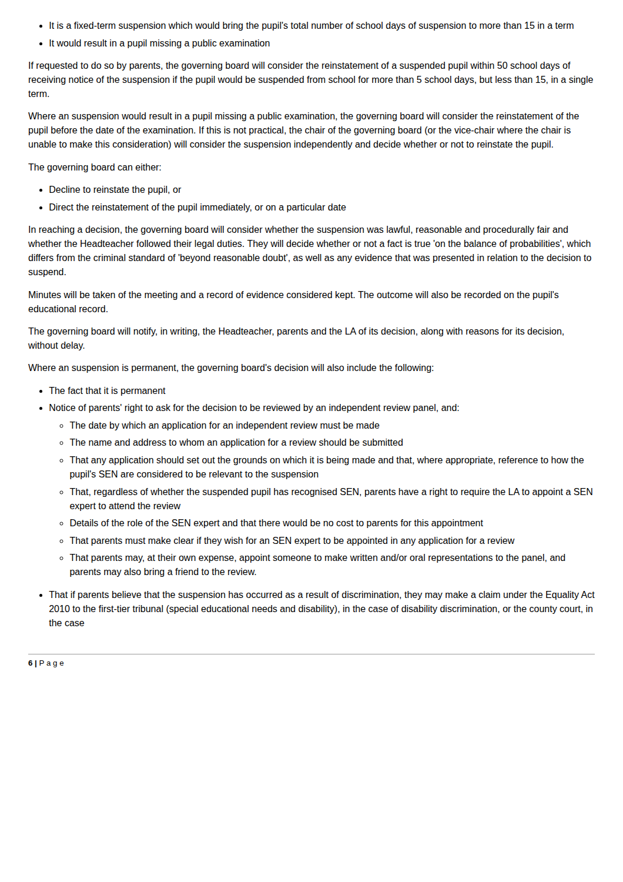It is a fixed-term suspension which would bring the pupil's total number of school days of suspension to more than 15 in a term
It would result in a pupil missing a public examination
If requested to do so by parents, the governing board will consider the reinstatement of a suspended pupil within 50 school days of receiving notice of the suspension if the pupil would be suspended from school for more than 5 school days, but less than 15, in a single term.
Where an suspension would result in a pupil missing a public examination, the governing board will consider the reinstatement of the pupil before the date of the examination. If this is not practical, the chair of the governing board (or the vice-chair where the chair is unable to make this consideration) will consider the suspension independently and decide whether or not to reinstate the pupil.
The governing board can either:
Decline to reinstate the pupil, or
Direct the reinstatement of the pupil immediately, or on a particular date
In reaching a decision, the governing board will consider whether the suspension was lawful, reasonable and procedurally fair and whether the Headteacher followed their legal duties. They will decide whether or not a fact is true 'on the balance of probabilities', which differs from the criminal standard of 'beyond reasonable doubt', as well as any evidence that was presented in relation to the decision to suspend.
Minutes will be taken of the meeting and a record of evidence considered kept. The outcome will also be recorded on the pupil's educational record.
The governing board will notify, in writing, the Headteacher, parents and the LA of its decision, along with reasons for its decision, without delay.
Where an suspension is permanent, the governing board's decision will also include the following:
The fact that it is permanent
Notice of parents' right to ask for the decision to be reviewed by an independent review panel, and:
The date by which an application for an independent review must be made
The name and address to whom an application for a review should be submitted
That any application should set out the grounds on which it is being made and that, where appropriate, reference to how the pupil's SEN are considered to be relevant to the suspension
That, regardless of whether the suspended pupil has recognised SEN, parents have a right to require the LA to appoint a SEN expert to attend the review
Details of the role of the SEN expert and that there would be no cost to parents for this appointment
That parents must make clear if they wish for an SEN expert to be appointed in any application for a review
That parents may, at their own expense, appoint someone to make written and/or oral representations to the panel, and parents may also bring a friend to the review.
That if parents believe that the suspension has occurred as a result of discrimination, they may make a claim under the Equality Act 2010 to the first-tier tribunal (special educational needs and disability), in the case of disability discrimination, or the county court, in the case
6 | P a g e